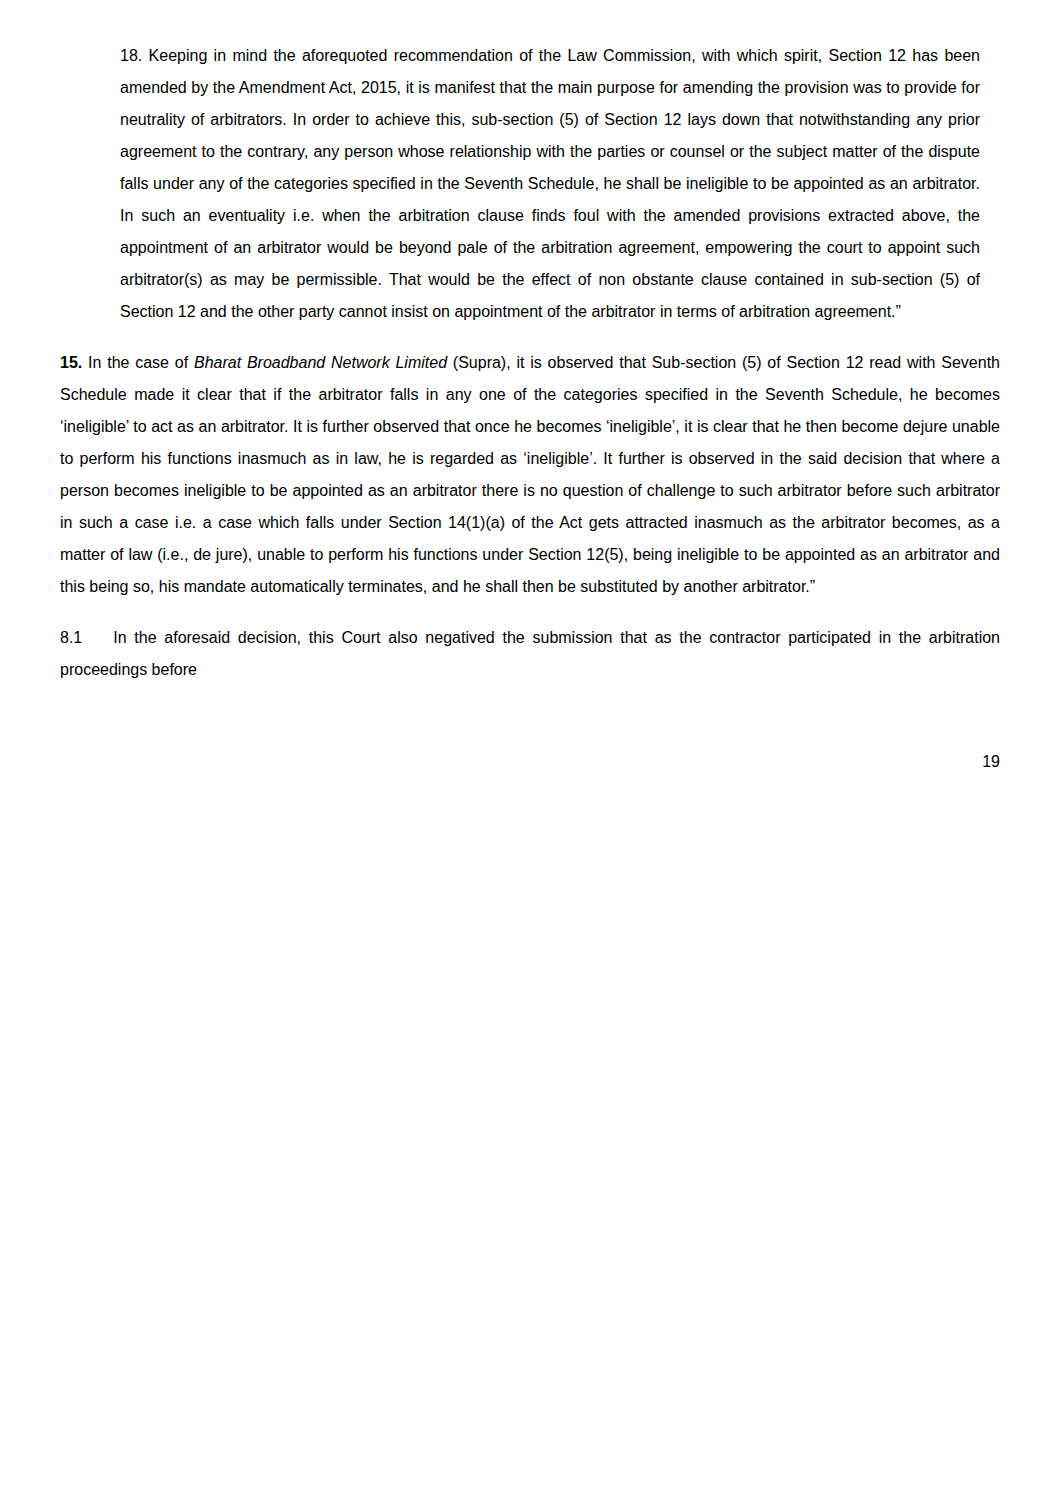18. Keeping in mind the aforequoted recommendation of the Law Commission, with which spirit, Section 12 has been amended by the Amendment Act, 2015, it is manifest that the main purpose for amending the provision was to provide for neutrality of arbitrators. In order to achieve this, sub-section (5) of Section 12 lays down that notwithstanding any prior agreement to the contrary, any person whose relationship with the parties or counsel or the subject matter of the dispute falls under any of the categories specified in the Seventh Schedule, he shall be ineligible to be appointed as an arbitrator. In such an eventuality i.e. when the arbitration clause finds foul with the amended provisions extracted above, the appointment of an arbitrator would be beyond pale of the arbitration agreement, empowering the court to appoint such arbitrator(s) as may be permissible. That would be the effect of non obstante clause contained in sub-section (5) of Section 12 and the other party cannot insist on appointment of the arbitrator in terms of arbitration agreement.”
15. In the case of Bharat Broadband Network Limited (Supra), it is observed that Sub-section (5) of Section 12 read with Seventh Schedule made it clear that if the arbitrator falls in any one of the categories specified in the Seventh Schedule, he becomes ‘ineligible’ to act as an arbitrator. It is further observed that once he becomes ‘ineligible’, it is clear that he then become dejure unable to perform his functions inasmuch as in law, he is regarded as ‘ineligible’. It further is observed in the said decision that where a person becomes ineligible to be appointed as an arbitrator there is no question of challenge to such arbitrator before such arbitrator in such a case i.e. a case which falls under Section 14(1)(a) of the Act gets attracted inasmuch as the arbitrator becomes, as a matter of law (i.e., de jure), unable to perform his functions under Section 12(5), being ineligible to be appointed as an arbitrator and this being so, his mandate automatically terminates, and he shall then be substituted by another arbitrator.”
8.1 In the aforesaid decision, this Court also negatived the submission that as the contractor participated in the arbitration proceedings before
19